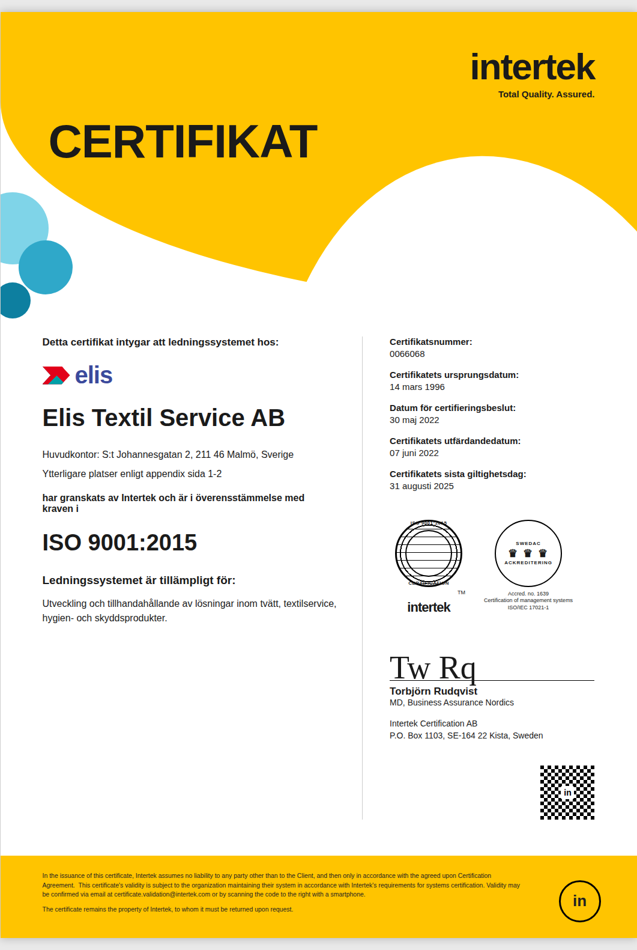intertek
Total Quality. Assured.
CERTIFIKAT
Detta certifikat intygar att ledningssystemet hos:
elis
Elis Textil Service AB
Huvudkontor: S:t Johannesgatan 2, 211 46 Malmö, Sverige
Ytterligare platser enligt appendix sida 1-2
har granskats av Intertek och är i överensstämmelse med kraven i
ISO 9001:2015
Ledningssystemet är tillämpligt för:
Utveckling och tillhandahållande av lösningar inom tvätt, textilservice, hygien- och skyddsprodukter.
Certifikatsnummer:
0066068
Certifikatets ursprungsdatum:
14 mars 1996
Datum för certifieringsbeslut:
30 maj 2022
Certifikatets utfärdandedatum:
07 juni 2022
Certifikatets sista giltighetsdag:
31 augusti 2025
ISO 9001:2015 CERTIFICATION
TM
intertek
SWEDAC
♛ ♛ ♛
ACKREDITERING
Accred. no. 1639
Certification of management systems
ISO/IEC 17021-1
Tw Rq
Torbjörn Rudqvist
MD, Business Assurance Nordics
Intertek Certification AB
P.O. Box 1103, SE-164 22 Kista, Sweden
In the issuance of this certificate, Intertek assumes no liability to any party other than to the Client, and then only in accordance with the agreed upon Certification Agreement. This certificate's validity is subject to the organization maintaining their system in accordance with Intertek's requirements for systems certification. Validity may be confirmed via email at certificate.validation@intertek.com or by scanning the code to the right with a smartphone.
The certificate remains the property of Intertek, to whom it must be returned upon request.
in